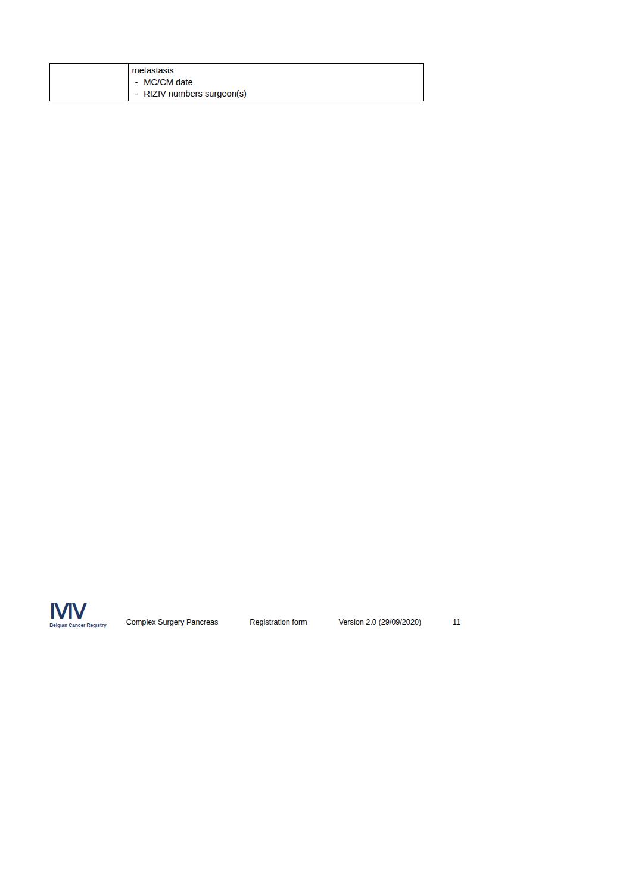| | metastasis MC/CM date RIZIV numbers surgeon(s) |
ⅣⅣ Belgian Cancer Registry
Complex Surgery Pancreas Registration form Version 2.0 (29/09/2020) 11